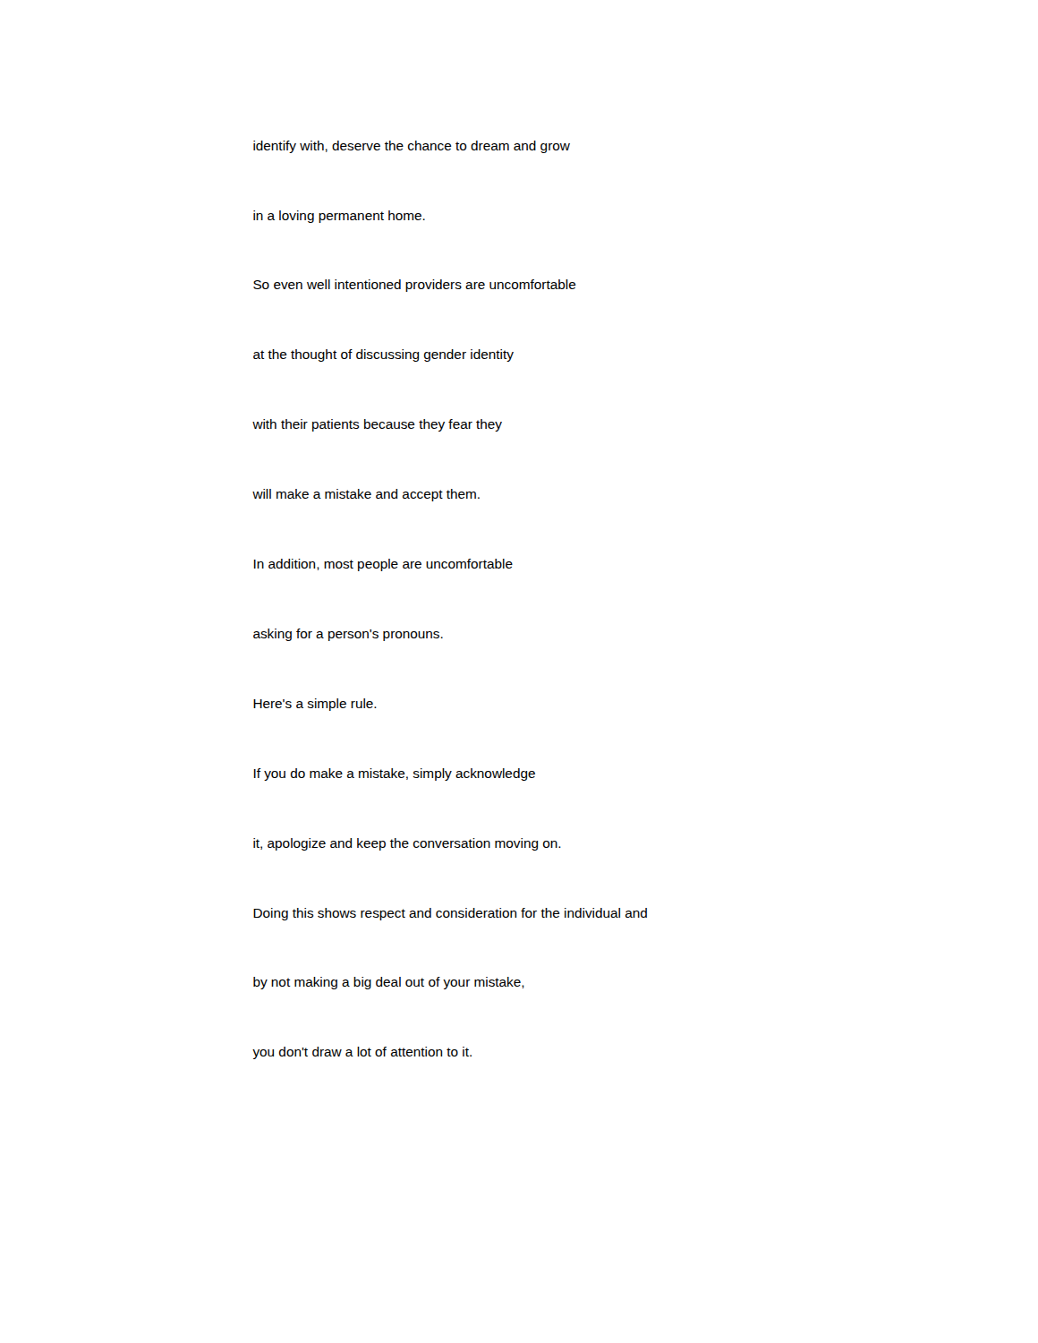identify with, deserve the chance to dream and grow
in a loving permanent home.
So even well intentioned providers are uncomfortable
at the thought of discussing gender identity
with their patients because they fear they
will make a mistake and accept them.
In addition, most people are uncomfortable
asking for a person's pronouns.
Here's a simple rule.
If you do make a mistake, simply acknowledge
it, apologize and keep the conversation moving on.
Doing this shows respect and consideration for the individual and
by not making a big deal out of your mistake,
you don't draw a lot of attention to it.